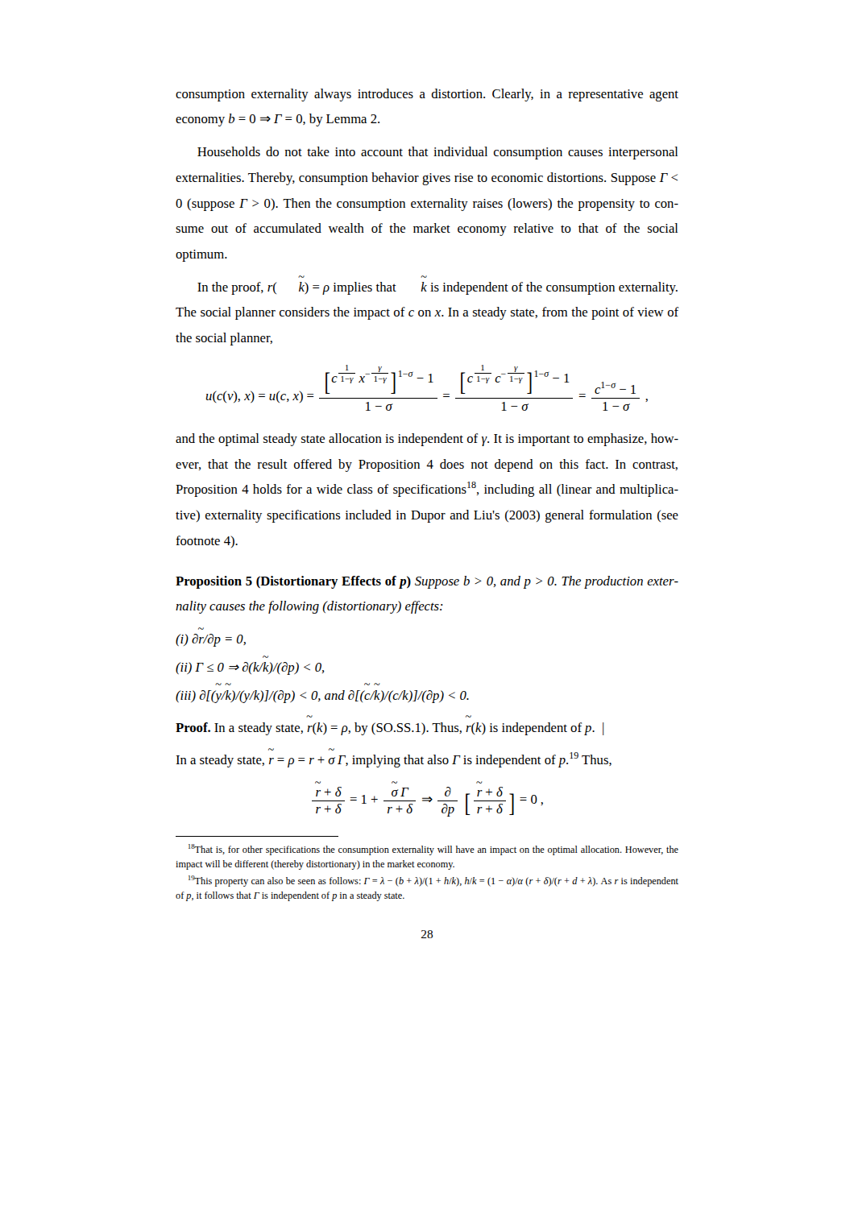consumption externality always introduces a distortion. Clearly, in a representative agent economy b = 0 ⇒ Γ = 0, by Lemma 2.
Households do not take into account that individual consumption causes interpersonal externalities. Thereby, consumption behavior gives rise to economic distortions. Suppose Γ < 0 (suppose Γ > 0). Then the consumption externality raises (lowers) the propensity to consume out of accumulated wealth of the market economy relative to that of the social optimum.
In the proof, r(~k) = ρ implies that ~k is independent of the consumption externality. The social planner considers the impact of c on x. In a steady state, from the point of view of the social planner,
u(c(v), x) = u(c, x) = [c 11−γ x−γ 1−γ] 1−σ − 1 1 − σ = [c 11−γ c−γ 1−γ] 1−σ − 1 1 − σ = c 1−σ − 1 1 − σ ,
and the optimal steady state allocation is independent of γ. It is important to emphasize, however, that the result offered by Proposition 4 does not depend on this fact. In contrast, Proposition 4 holds for a wide class of specifications18, including all (linear and multiplicative) externality specifications included in Dupor and Liu's (2003) general formulation (see footnote 4).
Proposition 5 (Distortionary Effects of p) Suppose b > 0, and p > 0. The production externality causes the following (distortionary) effects:
(i) ∂~r/∂p = 0,
(ii) Γ ≤ 0 ⇒ ∂(k/~k)/(∂p) < 0,
(iii) ∂[(~y/~k)/(y/k)]/(∂p) < 0, and ∂[(~c/~k)/(c/k)]/(∂p) < 0.
Proof. In a steady state, ~r(k) = ρ, by (SO.SS.1). Thus, ~r(k) is independent of p. |
In a steady state, ~r = ρ = r + ~σ Γ, implying that also Γ is independent of p.19 Thus,
~r + δ r + δ = 1 + ~σ Γ r + δ ⇒ ∂ ∂p [~r + δ r + δ] = 0 ,
18That is, for other specifications the consumption externality will have an impact on the optimal allocation. However, the impact will be different (thereby distortionary) in the market economy.
19This property can also be seen as follows: Γ = λ − (b + λ)/(1 + h/k), h/k = (1 − α)/α (r + δ)/(r + d + λ). As r is independent of p, it follows that Γ is independent of p in a steady state.
28